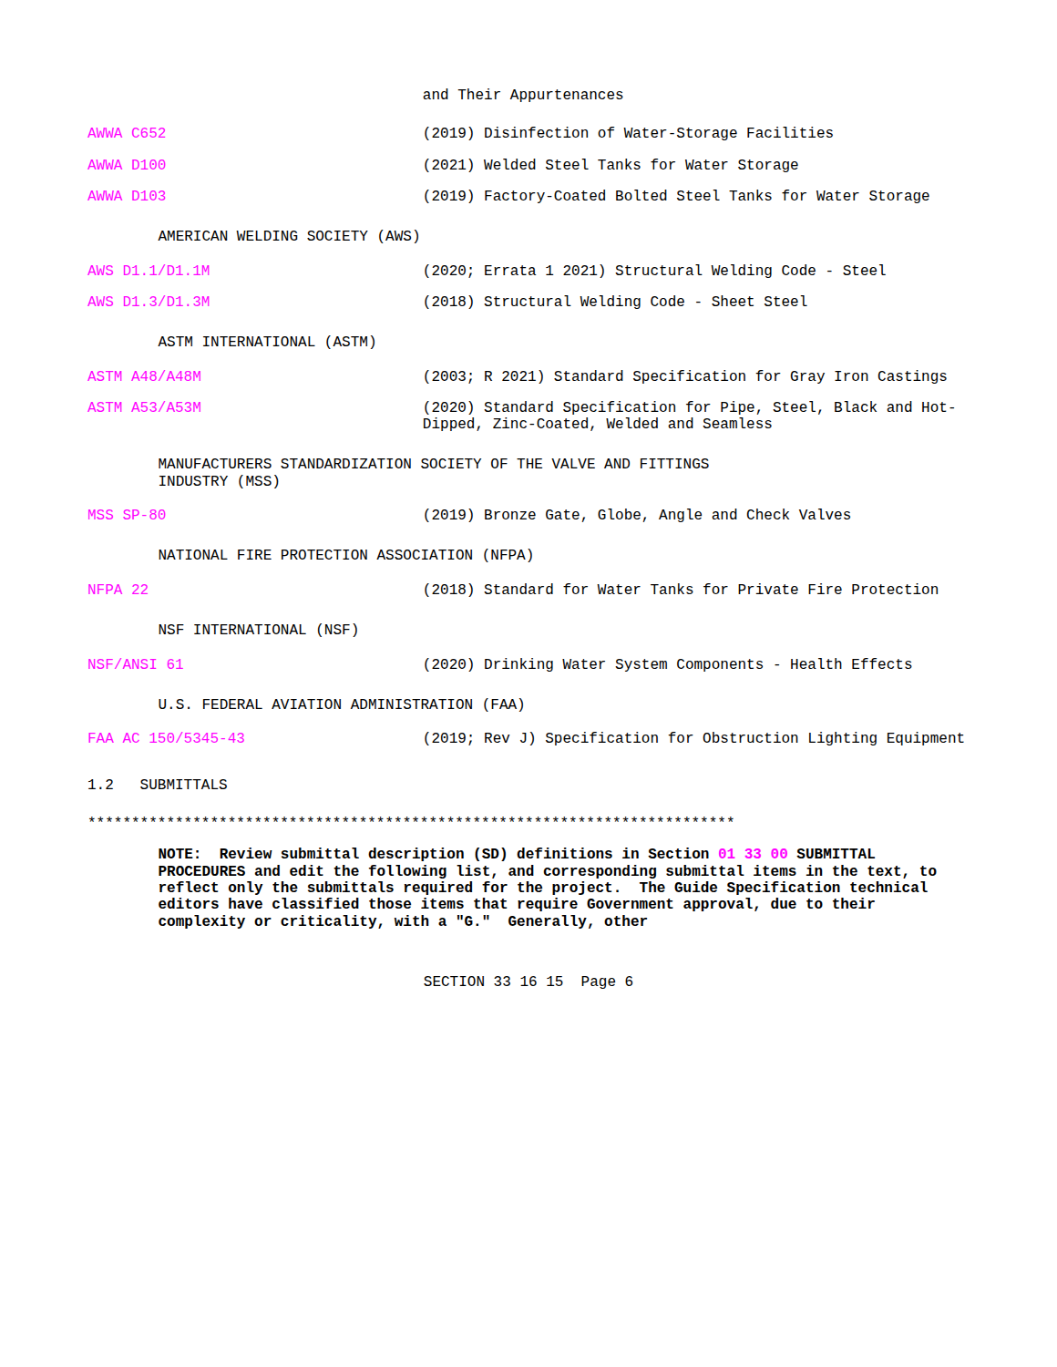and Their Appurtenances
AWWA C652
(2019) Disinfection of Water-Storage Facilities
AWWA D100
(2021) Welded Steel Tanks for Water Storage
AWWA D103
(2019) Factory-Coated Bolted Steel Tanks for Water Storage
AMERICAN WELDING SOCIETY (AWS)
AWS D1.1/D1.1M
(2020; Errata 1 2021) Structural Welding Code - Steel
AWS D1.3/D1.3M
(2018) Structural Welding Code - Sheet Steel
ASTM INTERNATIONAL (ASTM)
ASTM A48/A48M
(2003; R 2021) Standard Specification for Gray Iron Castings
ASTM A53/A53M
(2020) Standard Specification for Pipe, Steel, Black and Hot-Dipped, Zinc-Coated, Welded and Seamless
MANUFACTURERS STANDARDIZATION SOCIETY OF THE VALVE AND FITTINGS
INDUSTRY (MSS)
MSS SP-80
(2019) Bronze Gate, Globe, Angle and Check Valves
NATIONAL FIRE PROTECTION ASSOCIATION (NFPA)
NFPA 22
(2018) Standard for Water Tanks for Private Fire Protection
NSF INTERNATIONAL (NSF)
NSF/ANSI 61
(2020) Drinking Water System Components - Health Effects
U.S. FEDERAL AVIATION ADMINISTRATION (FAA)
FAA AC 150/5345-43
(2019; Rev J) Specification for Obstruction Lighting Equipment
1.2 SUBMITTALS
**************************************************************************
NOTE: Review submittal description (SD) definitions in Section 01 33 00 SUBMITTAL PROCEDURES and edit the following list, and corresponding submittal items in the text, to reflect only the submittals required for the project. The Guide Specification technical editors have classified those items that require Government approval, due to their complexity or criticality, with a "G." Generally, other
SECTION 33 16 15 Page 6